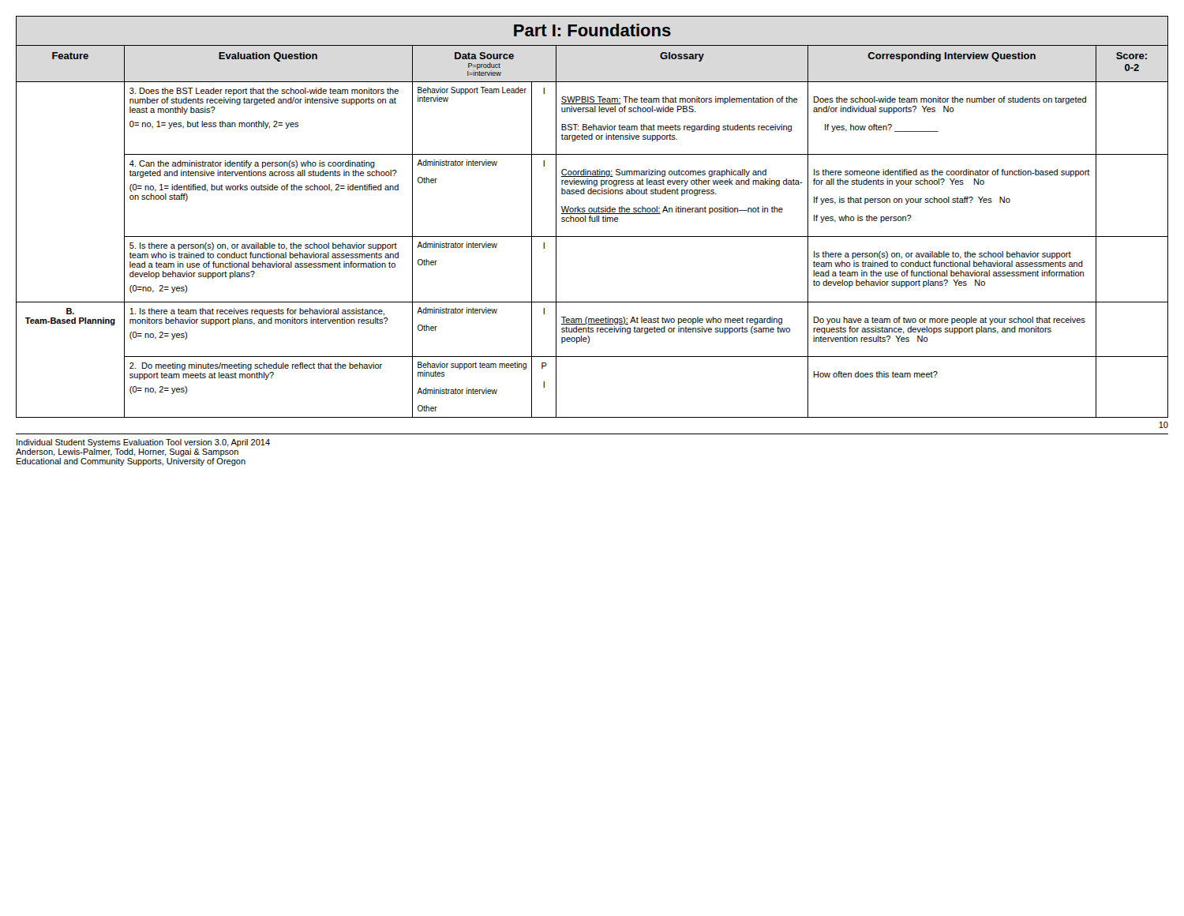| Part I: Foundations |
| Feature | Evaluation Question | Data Source P=product I=interview | Glossary | Corresponding Interview Question | Score: 0-2 |
| | 3. Does the BST Leader report that the school-wide team monitors the number of students receiving targeted and/or intensive supports on at least a monthly basis? 0= no, 1= yes, but less than monthly, 2= yes | Behavior Support Team Leader interview | I | SWPBIS Team: The team that monitors implementation of the universal level of school-wide PBS. BST: Behavior team that meets regarding students receiving targeted or intensive supports. | Does the school-wide team monitor the number of students on targeted and/or individual supports? Yes No If yes, how often? _________ | |
| 4. Can the administrator identify a person(s) who is coordinating targeted and intensive interventions across all students in the school? (0= no, 1= identified, but works outside of the school, 2= identified and on school staff) | Administrator interview Other | I | Coordinating: Summarizing outcomes graphically and reviewing progress at least every other week and making data-based decisions about student progress. Works outside the school: An itinerant position—not in the school full time | Is there someone identified as the coordinator of function-based support for all the students in your school? Yes No If yes, is that person on your school staff? Yes No If yes, who is the person? | |
| 5. Is there a person(s) on, or available to, the school behavior support team who is trained to conduct functional behavioral assessments and lead a team in use of functional behavioral assessment information to develop behavior support plans? (0=no, 2= yes) | Administrator interview Other | I | | Is there a person(s) on, or available to, the school behavior support team who is trained to conduct functional behavioral assessments and lead a team in the use of functional behavioral assessment information to develop behavior support plans? Yes No | |
| B. Team-Based Planning | 1. Is there a team that receives requests for behavioral assistance, monitors behavior support plans, and monitors intervention results? (0= no, 2= yes) | Administrator interview Other | I | Team (meetings): At least two people who meet regarding students receiving targeted or intensive supports (same two people) | Do you have a team of two or more people at your school that receives requests for assistance, develops support plans, and monitors intervention results? Yes No | |
| 2. Do meeting minutes/meeting schedule reflect that the behavior support team meets at least monthly? (0= no, 2= yes) | Behavior support team meeting minutes Administrator interview Other | P I | | How often does this team meet? | |
10 Individual Student Systems Evaluation Tool version 3.0, April 2014
Anderson, Lewis-Palmer, Todd, Horner, Sugai & Sampson
Educational and Community Supports, University of Oregon